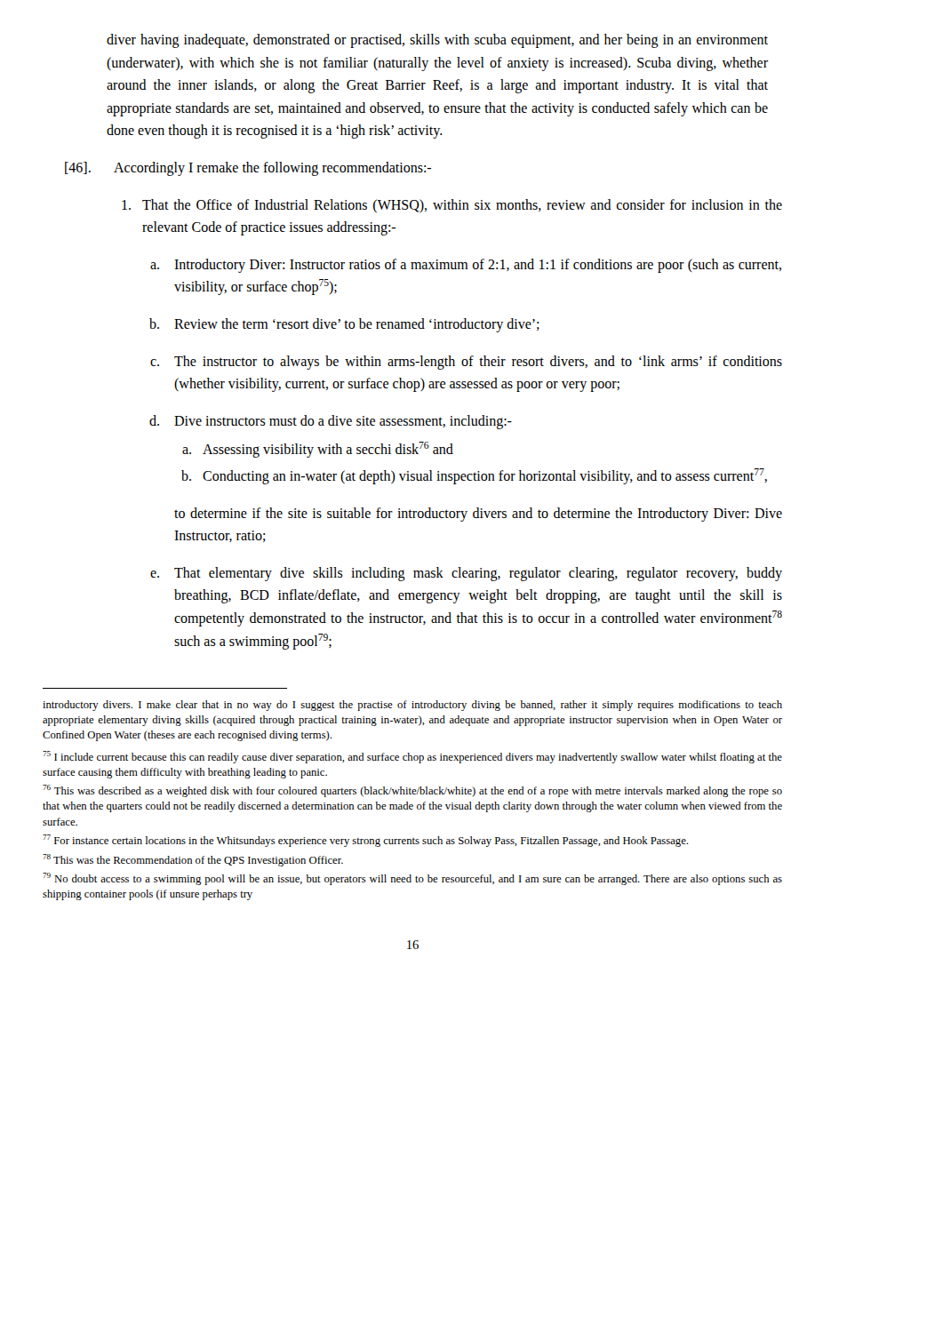diver having inadequate, demonstrated or practised, skills with scuba equipment, and her being in an environment (underwater), with which she is not familiar (naturally the level of anxiety is increased). Scuba diving, whether around the inner islands, or along the Great Barrier Reef, is a large and important industry. It is vital that appropriate standards are set, maintained and observed, to ensure that the activity is conducted safely which can be done even though it is recognised it is a ‘high risk’ activity.
[46].
Accordingly I remake the following recommendations:-
That the Office of Industrial Relations (WHSQ), within six months, review and consider for inclusion in the relevant Code of practice issues addressing:-
Introductory Diver: Instructor ratios of a maximum of 2:1, and 1:1 if conditions are poor (such as current, visibility, or surface chop75);
Review the term ‘resort dive’ to be renamed ‘introductory dive’;
The instructor to always be within arms-length of their resort divers, and to ‘link arms’ if conditions (whether visibility, current, or surface chop) are assessed as poor or very poor;
Dive instructors must do a dive site assessment, including:-
Assessing visibility with a secchi disk76 and
Conducting an in-water (at depth) visual inspection for horizontal visibility, and to assess current77,
to determine if the site is suitable for introductory divers and to determine the Introductory Diver: Dive Instructor, ratio;
That elementary dive skills including mask clearing, regulator clearing, regulator recovery, buddy breathing, BCD inflate/deflate, and emergency weight belt dropping, are taught until the skill is competently demonstrated to the instructor, and that this is to occur in a controlled water environment78 such as a swimming pool79;
introductory divers. I make clear that in no way do I suggest the practise of introductory diving be banned, rather it simply requires modifications to teach appropriate elementary diving skills (acquired through practical training in-water), and adequate and appropriate instructor supervision when in Open Water or Confined Open Water (theses are each recognised diving terms).
75 I include current because this can readily cause diver separation, and surface chop as inexperienced divers may inadvertently swallow water whilst floating at the surface causing them difficulty with breathing leading to panic.
76 This was described as a weighted disk with four coloured quarters (black/white/black/white) at the end of a rope with metre intervals marked along the rope so that when the quarters could not be readily discerned a determination can be made of the visual depth clarity down through the water column when viewed from the surface.
77 For instance certain locations in the Whitsundays experience very strong currents such as Solway Pass, Fitzallen Passage, and Hook Passage.
78 This was the Recommendation of the QPS Investigation Officer.
79 No doubt access to a swimming pool will be an issue, but operators will need to be resourceful, and I am sure can be arranged. There are also options such as shipping container pools (if unsure perhaps try
16